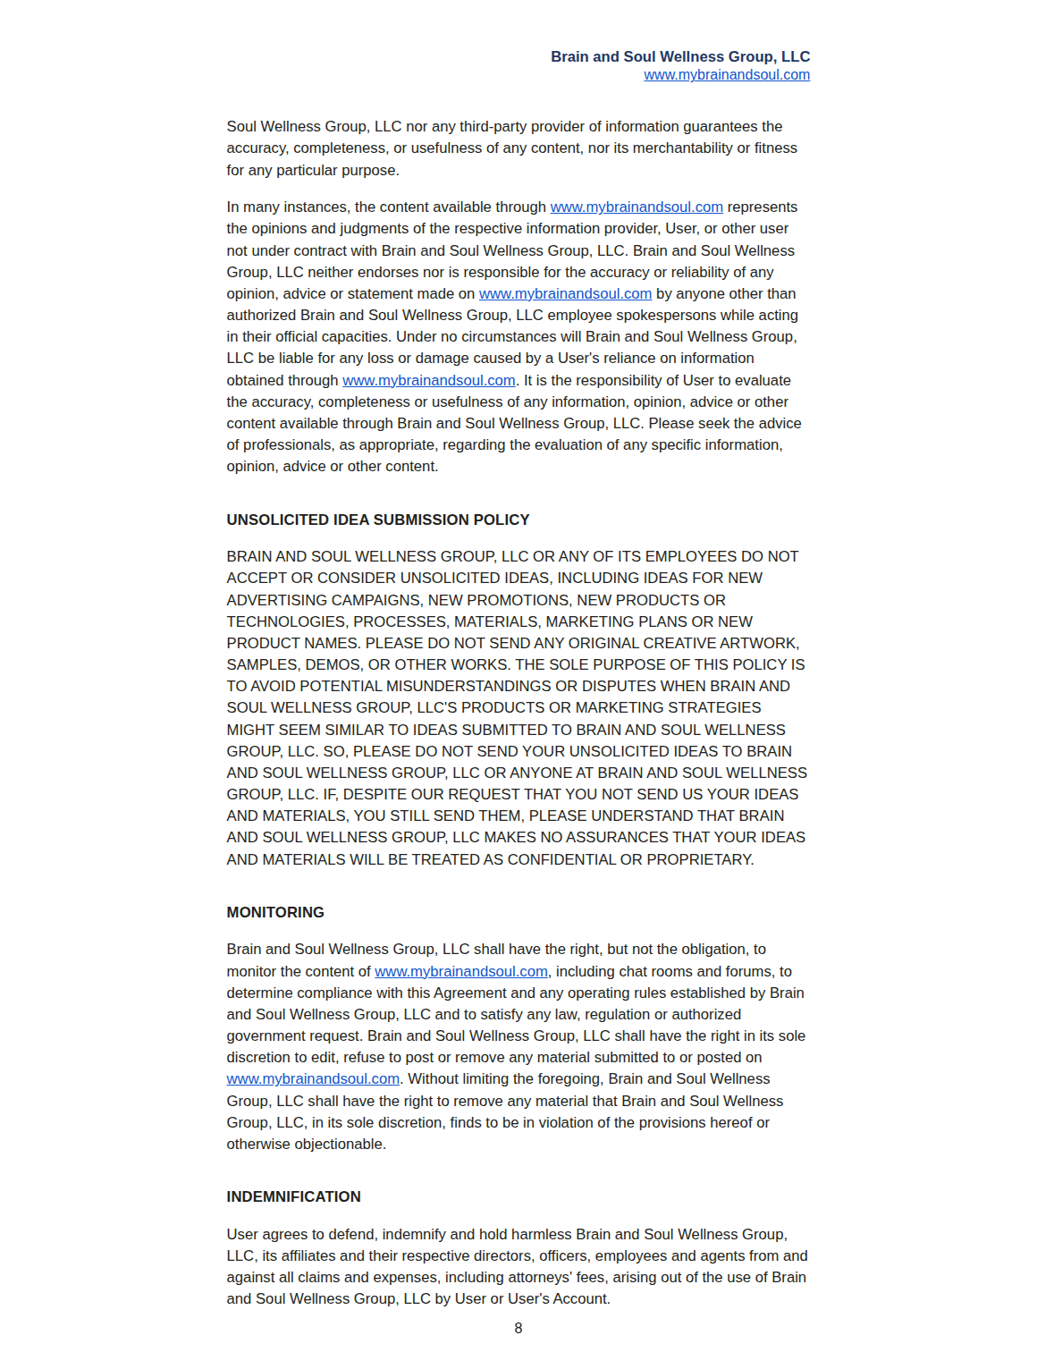Brain and Soul Wellness Group, LLC
www.mybrainandsoul.com
Soul Wellness Group, LLC nor any third-party provider of information guarantees the accuracy, completeness, or usefulness of any content, nor its merchantability or fitness for any particular purpose.
In many instances, the content available through www.mybrainandsoul.com represents the opinions and judgments of the respective information provider, User, or other user not under contract with Brain and Soul Wellness Group, LLC. Brain and Soul Wellness Group, LLC neither endorses nor is responsible for the accuracy or reliability of any opinion, advice or statement made on www.mybrainandsoul.com by anyone other than authorized Brain and Soul Wellness Group, LLC employee spokespersons while acting in their official capacities. Under no circumstances will Brain and Soul Wellness Group, LLC be liable for any loss or damage caused by a User's reliance on information obtained through www.mybrainandsoul.com. It is the responsibility of User to evaluate the accuracy, completeness or usefulness of any information, opinion, advice or other content available through Brain and Soul Wellness Group, LLC. Please seek the advice of professionals, as appropriate, regarding the evaluation of any specific information, opinion, advice or other content.
UNSOLICITED IDEA SUBMISSION POLICY
Brain and Soul Wellness Group, LLC or any of its employees do not accept or consider unsolicited ideas, including ideas for new advertising campaigns, new promotions, new products or technologies, processes, materials, marketing plans or new product names. Please do not send any original creative artwork, samples, demos, or other works. The sole purpose of this policy is to avoid potential misunderstandings or disputes when Brain and Soul Wellness Group, LLC's products or marketing strategies might seem similar to ideas submitted to Brain and Soul Wellness Group, LLC. So, please do not send your unsolicited ideas to Brain and Soul Wellness Group, LLC or anyone at Brain and Soul Wellness Group, LLC. If, despite our request that you not send us your ideas and materials, you still send them, please understand that Brain and Soul Wellness Group, LLC makes no assurances that your ideas and materials will be treated as confidential or proprietary.
MONITORING
Brain and Soul Wellness Group, LLC shall have the right, but not the obligation, to monitor the content of www.mybrainandsoul.com, including chat rooms and forums, to determine compliance with this Agreement and any operating rules established by Brain and Soul Wellness Group, LLC and to satisfy any law, regulation or authorized government request. Brain and Soul Wellness Group, LLC shall have the right in its sole discretion to edit, refuse to post or remove any material submitted to or posted on www.mybrainandsoul.com. Without limiting the foregoing, Brain and Soul Wellness Group, LLC shall have the right to remove any material that Brain and Soul Wellness Group, LLC, in its sole discretion, finds to be in violation of the provisions hereof or otherwise objectionable.
INDEMNIFICATION
User agrees to defend, indemnify and hold harmless Brain and Soul Wellness Group, LLC, its affiliates and their respective directors, officers, employees and agents from and against all claims and expenses, including attorneys' fees, arising out of the use of Brain and Soul Wellness Group, LLC by User or User's Account.
8